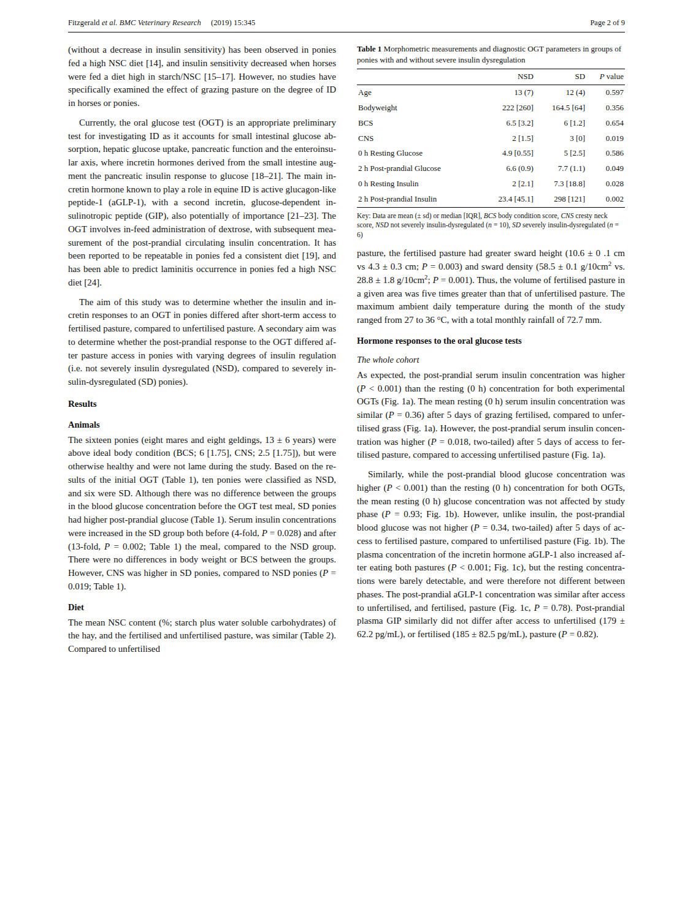Fitzgerald et al. BMC Veterinary Research (2019) 15:345
Page 2 of 9
(without a decrease in insulin sensitivity) has been observed in ponies fed a high NSC diet [14], and insulin sensitivity decreased when horses were fed a diet high in starch/NSC [15–17]. However, no studies have specifically examined the effect of grazing pasture on the degree of ID in horses or ponies.
Currently, the oral glucose test (OGT) is an appropriate preliminary test for investigating ID as it accounts for small intestinal glucose absorption, hepatic glucose uptake, pancreatic function and the enteroinsular axis, where incretin hormones derived from the small intestine augment the pancreatic insulin response to glucose [18–21]. The main incretin hormone known to play a role in equine ID is active glucagon-like peptide-1 (aGLP-1), with a second incretin, glucose-dependent insulinotropic peptide (GIP), also potentially of importance [21–23]. The OGT involves in-feed administration of dextrose, with subsequent measurement of the post-prandial circulating insulin concentration. It has been reported to be repeatable in ponies fed a consistent diet [19], and has been able to predict laminitis occurrence in ponies fed a high NSC diet [24].
The aim of this study was to determine whether the insulin and incretin responses to an OGT in ponies differed after short-term access to fertilised pasture, compared to unfertilised pasture. A secondary aim was to determine whether the post-prandial response to the OGT differed after pasture access in ponies with varying degrees of insulin regulation (i.e. not severely insulin dysregulated (NSD), compared to severely insulin-dysregulated (SD) ponies).
Results
Animals
The sixteen ponies (eight mares and eight geldings, 13 ± 6 years) were above ideal body condition (BCS; 6 [1.75], CNS; 2.5 [1.75]), but were otherwise healthy and were not lame during the study. Based on the results of the initial OGT (Table 1), ten ponies were classified as NSD, and six were SD. Although there was no difference between the groups in the blood glucose concentration before the OGT test meal, SD ponies had higher post-prandial glucose (Table 1). Serum insulin concentrations were increased in the SD group both before (4-fold, P = 0.028) and after (13-fold, P = 0.002; Table 1) the meal, compared to the NSD group. There were no differences in body weight or BCS between the groups. However, CNS was higher in SD ponies, compared to NSD ponies (P = 0.019; Table 1).
Diet
The mean NSC content (%; starch plus water soluble carbohydrates) of the hay, and the fertilised and unfertilised pasture, was similar (Table 2). Compared to unfertilised
Table 1 Morphometric measurements and diagnostic OGT parameters in groups of ponies with and without severe insulin dysregulation
| | NSD | SD | P value |
| --- | --- | --- | --- |
| Age | 13 (7) | 12 (4) | 0.597 |
| Bodyweight | 222 [260] | 164.5 [64] | 0.356 |
| BCS | 6.5 [3.2] | 6 [1.2] | 0.654 |
| CNS | 2 [1.5] | 3 [0] | 0.019 |
| 0 h Resting Glucose | 4.9 [0.55] | 5 [2.5] | 0.586 |
| 2 h Post-prandial Glucose | 6.6 (0.9) | 7.7 (1.1) | 0.049 |
| 0 h Resting Insulin | 2 [2.1] | 7.3 [18.8] | 0.028 |
| 2 h Post-prandial Insulin | 23.4 [45.1] | 298 [121] | 0.002 |
Key: Data are mean (± sd) or median [IQR], BCS body condition score, CNS cresty neck score, NSD not severely insulin-dysregulated (n = 10), SD severely insulin-dysregulated (n = 6)
pasture, the fertilised pasture had greater sward height (10.6 ± 0 .1 cm vs 4.3 ± 0.3 cm; P = 0.003) and sward density (58.5 ± 0.1 g/10cm2 vs. 28.8 ± 1.8 g/10cm2; P = 0.001). Thus, the volume of fertilised pasture in a given area was five times greater than that of unfertilised pasture. The maximum ambient daily temperature during the month of the study ranged from 27 to 36 °C, with a total monthly rainfall of 72.7 mm.
Hormone responses to the oral glucose tests
The whole cohort
As expected, the post-prandial serum insulin concentration was higher (P < 0.001) than the resting (0 h) concentration for both experimental OGTs (Fig. 1a). The mean resting (0 h) serum insulin concentration was similar (P = 0.36) after 5 days of grazing fertilised, compared to unfertilised grass (Fig. 1a). However, the post-prandial serum insulin concentration was higher (P = 0.018, two-tailed) after 5 days of access to fertilised pasture, compared to accessing unfertilised pasture (Fig. 1a).
Similarly, while the post-prandial blood glucose concentration was higher (P < 0.001) than the resting (0 h) concentration for both OGTs, the mean resting (0 h) glucose concentration was not affected by study phase (P = 0.93; Fig. 1b). However, unlike insulin, the post-prandial blood glucose was not higher (P = 0.34, two-tailed) after 5 days of access to fertilised pasture, compared to unfertilised pasture (Fig. 1b). The plasma concentration of the incretin hormone aGLP-1 also increased after eating both pastures (P < 0.001; Fig. 1c), but the resting concentrations were barely detectable, and were therefore not different between phases. The post-prandial aGLP-1 concentration was similar after access to unfertilised, and fertilised, pasture (Fig. 1c, P = 0.78). Post-prandial plasma GIP similarly did not differ after access to unfertilised (179 ± 62.2 pg/mL), or fertilised (185 ± 82.5 pg/mL), pasture (P = 0.82).